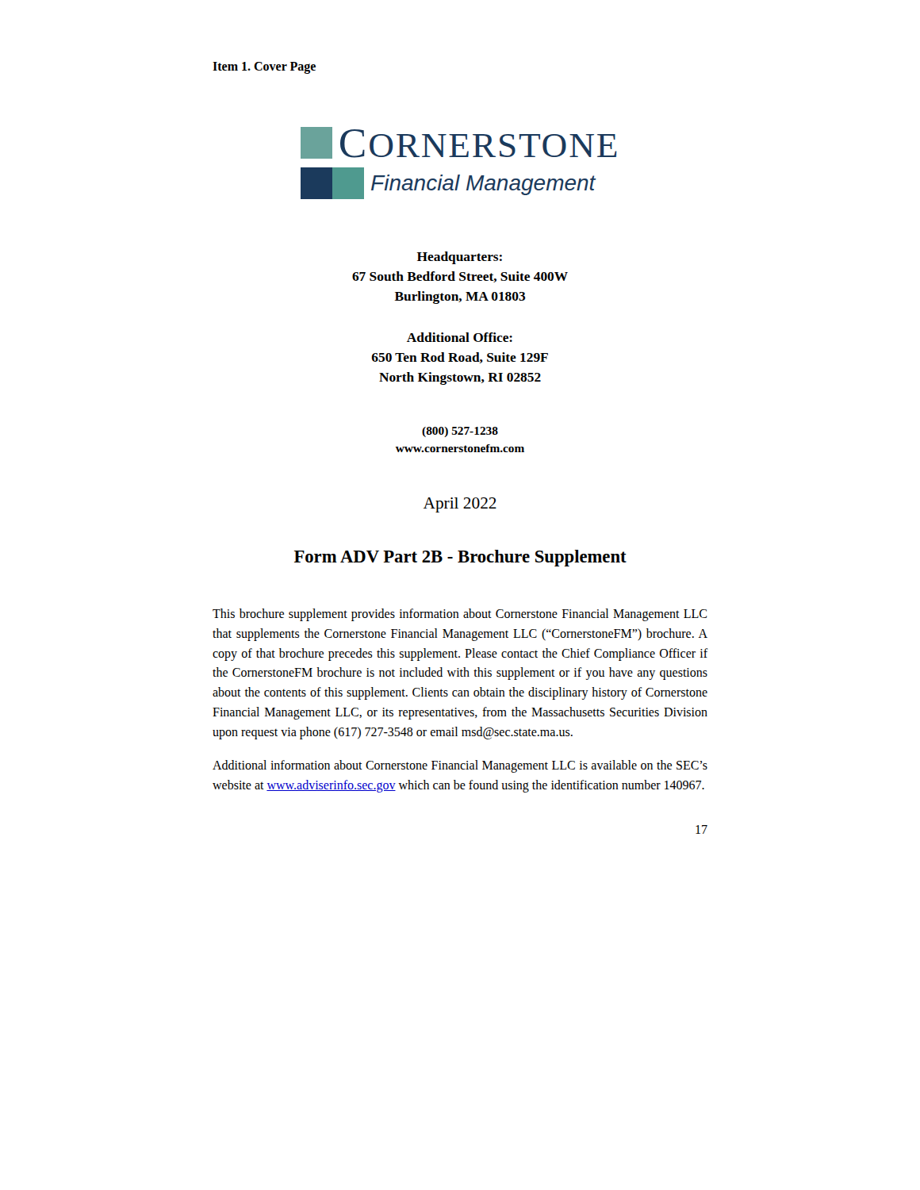Item 1. Cover Page
CORNERSTONE
Financial Management
Headquarters:
67 South Bedford Street, Suite 400W
Burlington, MA 01803
Additional Office:
650 Ten Rod Road, Suite 129F
North Kingstown, RI 02852
(800) 527-1238
www.cornerstonefm.com
April 2022
Form ADV Part 2B - Brochure Supplement
This brochure supplement provides information about Cornerstone Financial Management LLC that supplements the Cornerstone Financial Management LLC (“CornerstoneFM”) brochure. A copy of that brochure precedes this supplement. Please contact the Chief Compliance Officer if the CornerstoneFM brochure is not included with this supplement or if you have any questions about the contents of this supplement. Clients can obtain the disciplinary history of Cornerstone Financial Management LLC, or its representatives, from the Massachusetts Securities Division upon request via phone (617) 727-3548 or email msd@sec.state.ma.us.
Additional information about Cornerstone Financial Management LLC is available on the SEC’s website at www.adviserinfo.sec.gov which can be found using the identification number 140967.
17